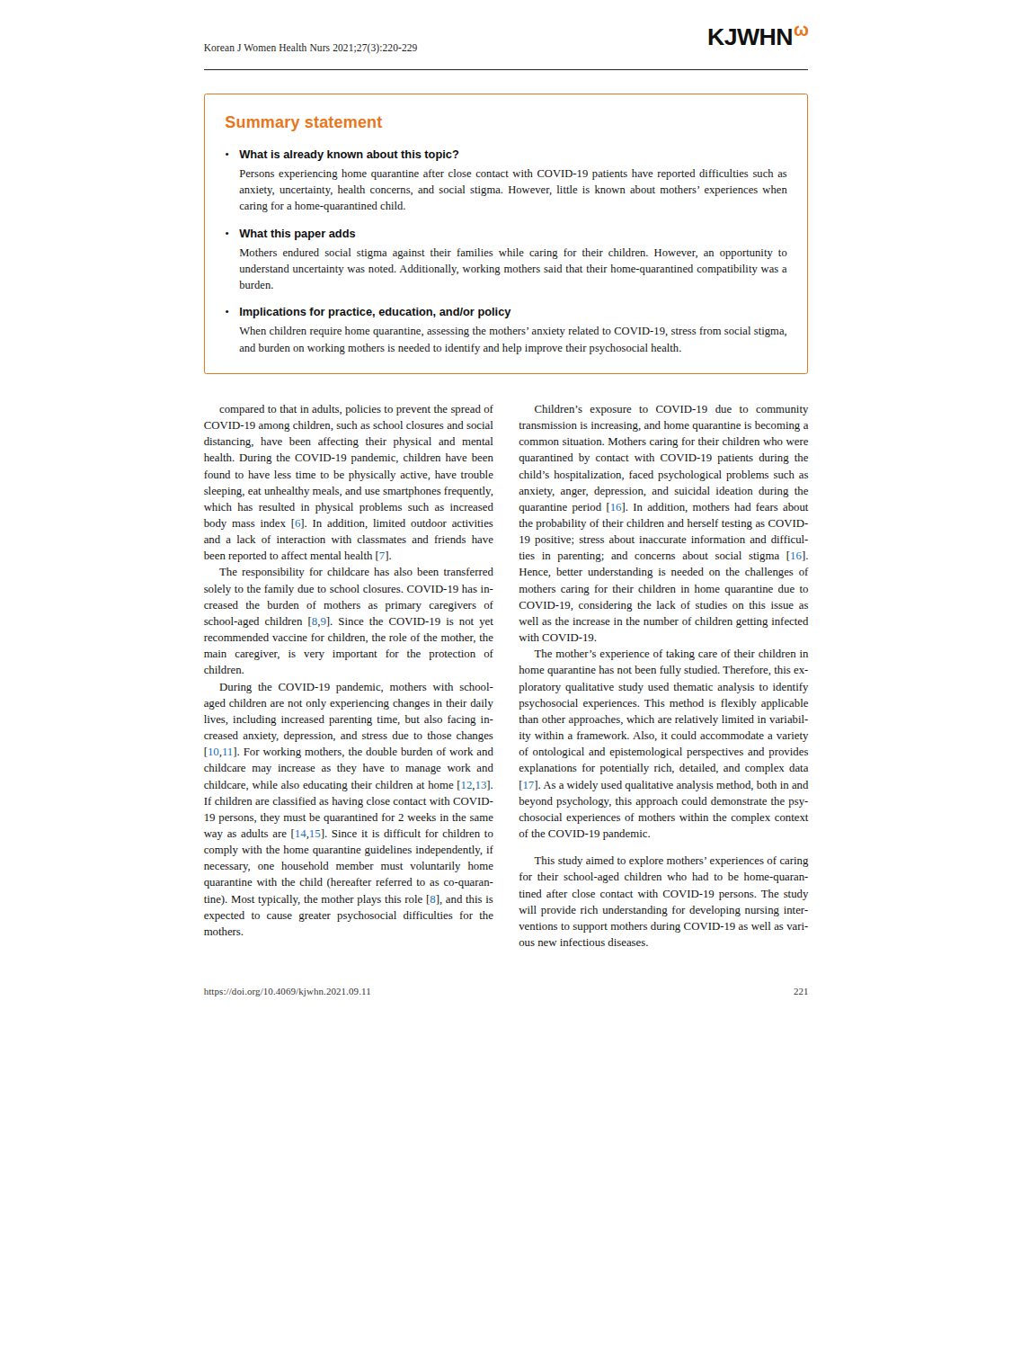Korean J Women Health Nurs 2021;27(3):220-229
KJWHNω
Summary statement
What is already known about this topic? Persons experiencing home quarantine after close contact with COVID-19 patients have reported difficulties such as anxiety, uncertainty, health concerns, and social stigma. However, little is known about mothers’ experiences when caring for a home-quarantined child.
What this paper adds Mothers endured social stigma against their families while caring for their children. However, an opportunity to understand uncertainty was noted. Additionally, working mothers said that their home-quarantined compatibility was a burden.
Implications for practice, education, and/or policy When children require home quarantine, assessing the mothers’ anxiety related to COVID-19, stress from social stigma, and burden on working mothers is needed to identify and help improve their psychosocial health.
compared to that in adults, policies to prevent the spread of COVID-19 among children, such as school closures and social distancing, have been affecting their physical and mental health. During the COVID-19 pandemic, children have been found to have less time to be physically active, have trouble sleeping, eat unhealthy meals, and use smartphones frequently, which has resulted in physical problems such as increased body mass index [6]. In addition, limited outdoor activities and a lack of interaction with classmates and friends have been reported to affect mental health [7].
The responsibility for childcare has also been transferred solely to the family due to school closures. COVID-19 has increased the burden of mothers as primary caregivers of school-aged children [8,9]. Since the COVID-19 is not yet recommended vaccine for children, the role of the mother, the main caregiver, is very important for the protection of children.
During the COVID-19 pandemic, mothers with school-aged children are not only experiencing changes in their daily lives, including increased parenting time, but also facing increased anxiety, depression, and stress due to those changes [10,11]. For working mothers, the double burden of work and childcare may increase as they have to manage work and childcare, while also educating their children at home [12,13]. If children are classified as having close contact with COVID-19 persons, they must be quarantined for 2 weeks in the same way as adults are [14,15]. Since it is difficult for children to comply with the home quarantine guidelines independently, if necessary, one household member must voluntarily home quarantine with the child (hereafter referred to as co-quarantine). Most typically, the mother plays this role [8], and this is expected to cause greater psychosocial difficulties for the mothers.
Children’s exposure to COVID-19 due to community transmission is increasing, and home quarantine is becoming a common situation. Mothers caring for their children who were quarantined by contact with COVID-19 patients during the child’s hospitalization, faced psychological problems such as anxiety, anger, depression, and suicidal ideation during the quarantine period [16]. In addition, mothers had fears about the probability of their children and herself testing as COVID-19 positive; stress about inaccurate information and difficulties in parenting; and concerns about social stigma [16]. Hence, better understanding is needed on the challenges of mothers caring for their children in home quarantine due to COVID-19, considering the lack of studies on this issue as well as the increase in the number of children getting infected with COVID-19.
The mother’s experience of taking care of their children in home quarantine has not been fully studied. Therefore, this exploratory qualitative study used thematic analysis to identify psychosocial experiences. This method is flexibly applicable than other approaches, which are relatively limited in variability within a framework. Also, it could accommodate a variety of ontological and epistemological perspectives and provides explanations for potentially rich, detailed, and complex data [17]. As a widely used qualitative analysis method, both in and beyond psychology, this approach could demonstrate the psychosocial experiences of mothers within the complex context of the COVID-19 pandemic.
This study aimed to explore mothers’ experiences of caring for their school-aged children who had to be home-quarantined after close contact with COVID-19 persons. The study will provide rich understanding for developing nursing interventions to support mothers during COVID-19 as well as various new infectious diseases.
https://doi.org/10.4069/kjwhn.2021.09.11
221